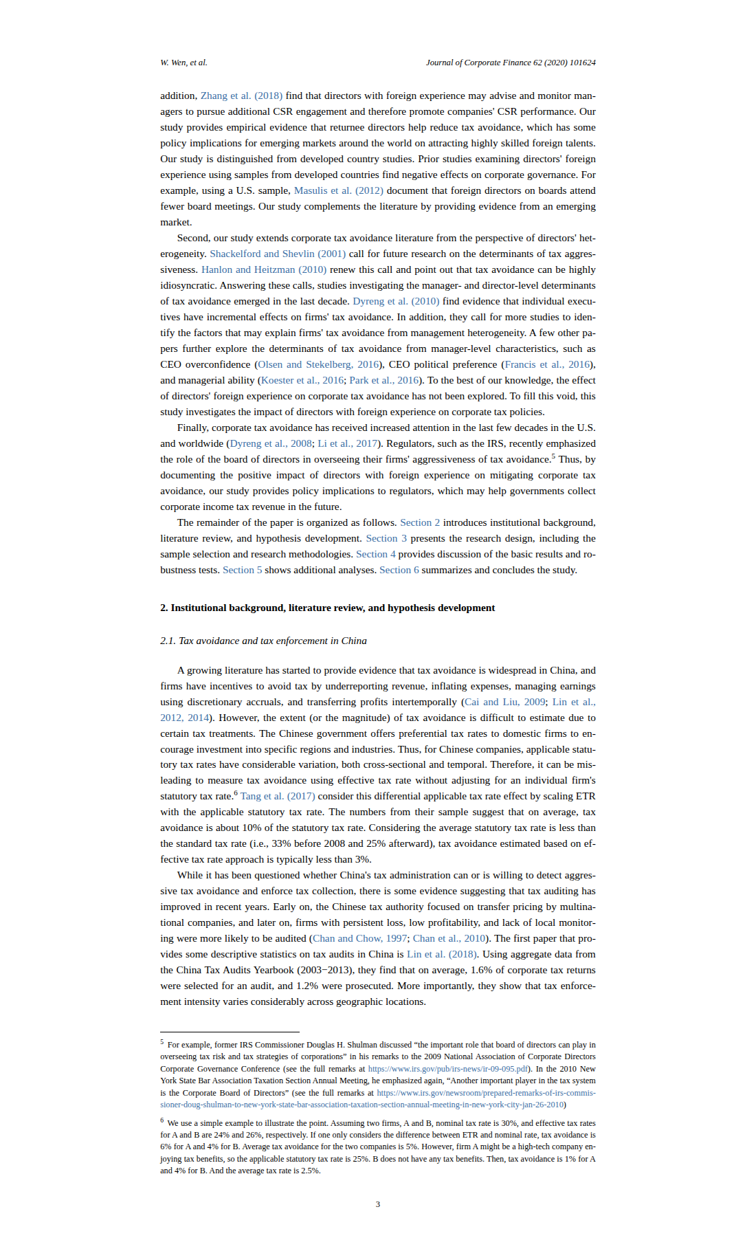W. Wen, et al. Journal of Corporate Finance 62 (2020) 101624
addition, Zhang et al. (2018) find that directors with foreign experience may advise and monitor managers to pursue additional CSR engagement and therefore promote companies' CSR performance. Our study provides empirical evidence that returnee directors help reduce tax avoidance, which has some policy implications for emerging markets around the world on attracting highly skilled foreign talents. Our study is distinguished from developed country studies. Prior studies examining directors' foreign experience using samples from developed countries find negative effects on corporate governance. For example, using a U.S. sample, Masulis et al. (2012) document that foreign directors on boards attend fewer board meetings. Our study complements the literature by providing evidence from an emerging market.
Second, our study extends corporate tax avoidance literature from the perspective of directors' heterogeneity. Shackelford and Shevlin (2001) call for future research on the determinants of tax aggressiveness. Hanlon and Heitzman (2010) renew this call and point out that tax avoidance can be highly idiosyncratic. Answering these calls, studies investigating the manager- and director-level determinants of tax avoidance emerged in the last decade. Dyreng et al. (2010) find evidence that individual executives have incremental effects on firms' tax avoidance. In addition, they call for more studies to identify the factors that may explain firms' tax avoidance from management heterogeneity. A few other papers further explore the determinants of tax avoidance from manager-level characteristics, such as CEO overconfidence (Olsen and Stekelberg, 2016), CEO political preference (Francis et al., 2016), and managerial ability (Koester et al., 2016; Park et al., 2016). To the best of our knowledge, the effect of directors' foreign experience on corporate tax avoidance has not been explored. To fill this void, this study investigates the impact of directors with foreign experience on corporate tax policies.
Finally, corporate tax avoidance has received increased attention in the last few decades in the U.S. and worldwide (Dyreng et al., 2008; Li et al., 2017). Regulators, such as the IRS, recently emphasized the role of the board of directors in overseeing their firms' aggressiveness of tax avoidance.5 Thus, by documenting the positive impact of directors with foreign experience on mitigating corporate tax avoidance, our study provides policy implications to regulators, which may help governments collect corporate income tax revenue in the future.
The remainder of the paper is organized as follows. Section 2 introduces institutional background, literature review, and hypothesis development. Section 3 presents the research design, including the sample selection and research methodologies. Section 4 provides discussion of the basic results and robustness tests. Section 5 shows additional analyses. Section 6 summarizes and concludes the study.
2. Institutional background, literature review, and hypothesis development
2.1. Tax avoidance and tax enforcement in China
A growing literature has started to provide evidence that tax avoidance is widespread in China, and firms have incentives to avoid tax by underreporting revenue, inflating expenses, managing earnings using discretionary accruals, and transferring profits intertemporally (Cai and Liu, 2009; Lin et al., 2012, 2014). However, the extent (or the magnitude) of tax avoidance is difficult to estimate due to certain tax treatments. The Chinese government offers preferential tax rates to domestic firms to encourage investment into specific regions and industries. Thus, for Chinese companies, applicable statutory tax rates have considerable variation, both cross-sectional and temporal. Therefore, it can be misleading to measure tax avoidance using effective tax rate without adjusting for an individual firm's statutory tax rate.6 Tang et al. (2017) consider this differential applicable tax rate effect by scaling ETR with the applicable statutory tax rate. The numbers from their sample suggest that on average, tax avoidance is about 10% of the statutory tax rate. Considering the average statutory tax rate is less than the standard tax rate (i.e., 33% before 2008 and 25% afterward), tax avoidance estimated based on effective tax rate approach is typically less than 3%.
While it has been questioned whether China's tax administration can or is willing to detect aggressive tax avoidance and enforce tax collection, there is some evidence suggesting that tax auditing has improved in recent years. Early on, the Chinese tax authority focused on transfer pricing by multinational companies, and later on, firms with persistent loss, low profitability, and lack of local monitoring were more likely to be audited (Chan and Chow, 1997; Chan et al., 2010). The first paper that provides some descriptive statistics on tax audits in China is Lin et al. (2018). Using aggregate data from the China Tax Audits Yearbook (2003−2013), they find that on average, 1.6% of corporate tax returns were selected for an audit, and 1.2% were prosecuted. More importantly, they show that tax enforcement intensity varies considerably across geographic locations.
5 For example, former IRS Commissioner Douglas H. Shulman discussed “the important role that board of directors can play in overseeing tax risk and tax strategies of corporations” in his remarks to the 2009 National Association of Corporate Directors Corporate Governance Conference (see the full remarks at https://www.irs.gov/pub/irs-news/ir-09-095.pdf). In the 2010 New York State Bar Association Taxation Section Annual Meeting, he emphasized again, “Another important player in the tax system is the Corporate Board of Directors” (see the full remarks at https://www.irs.gov/newsroom/prepared-remarks-of-irs-commissioner-doug-shulman-to-new-york-state-bar-association-taxation-section-annual-meeting-in-new-york-city-jan-26-2010)
6 We use a simple example to illustrate the point. Assuming two firms, A and B, nominal tax rate is 30%, and effective tax rates for A and B are 24% and 26%, respectively. If one only considers the difference between ETR and nominal rate, tax avoidance is 6% for A and 4% for B. Average tax avoidance for the two companies is 5%. However, firm A might be a high-tech company enjoying tax benefits, so the applicable statutory tax rate is 25%. B does not have any tax benefits. Then, tax avoidance is 1% for A and 4% for B. And the average tax rate is 2.5%.
3